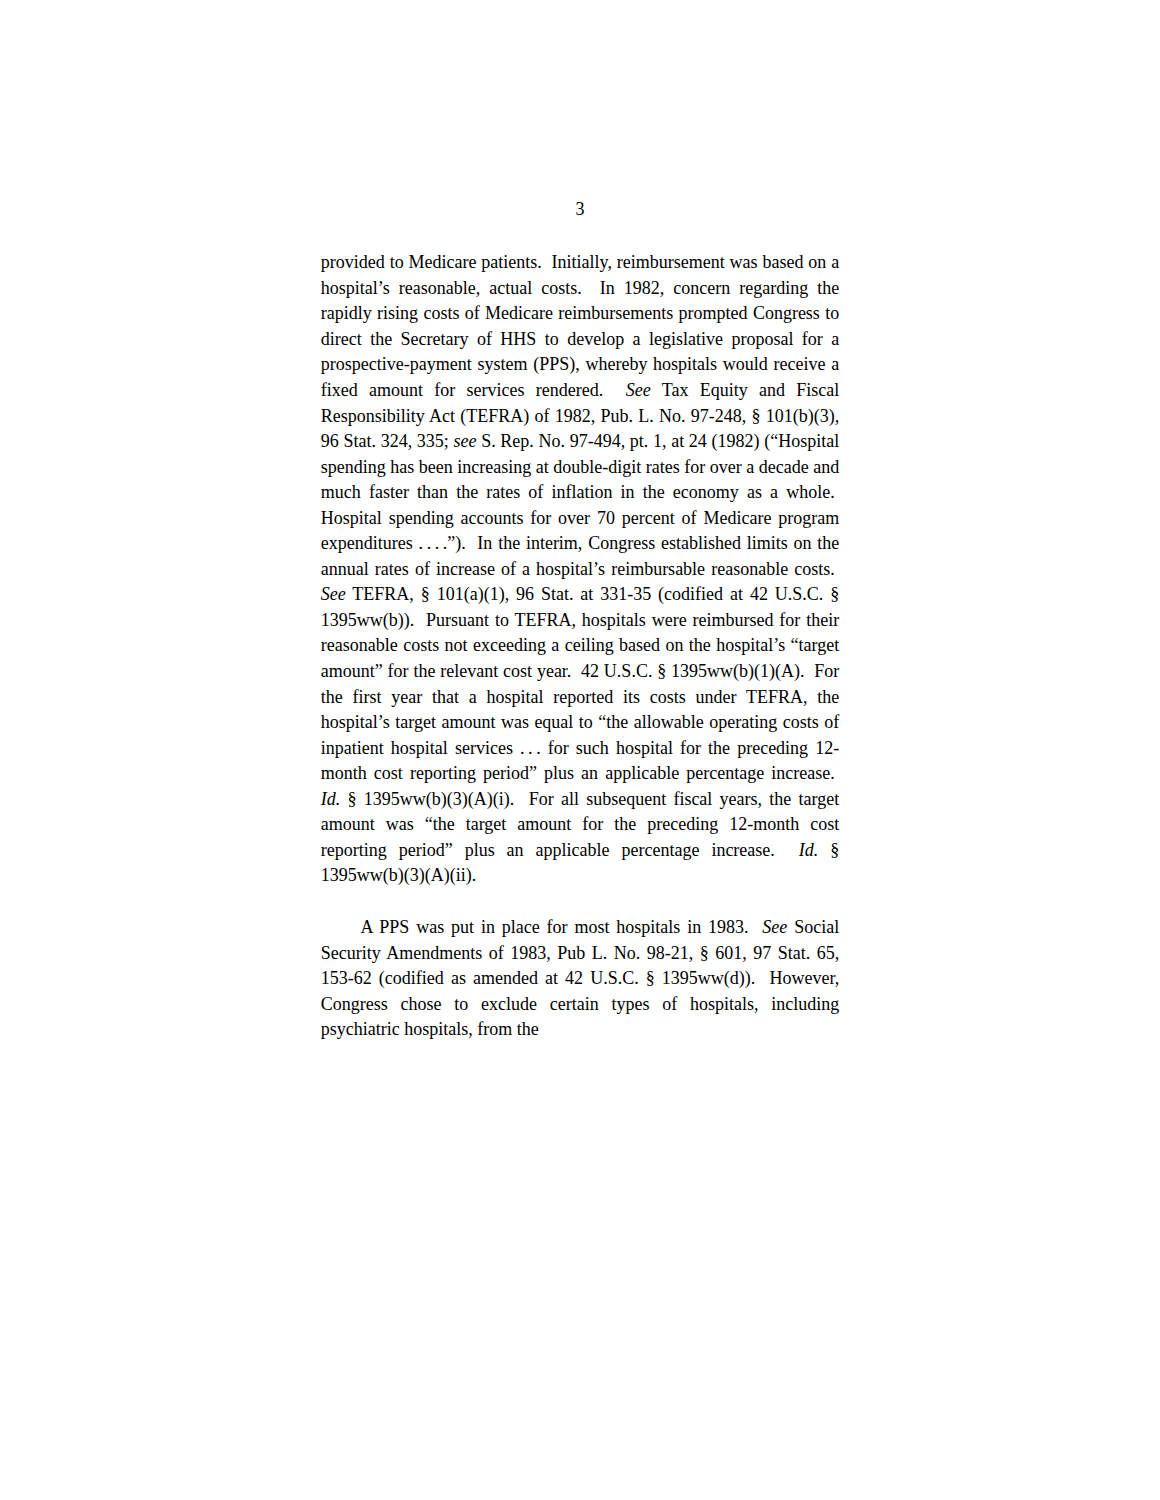3
provided to Medicare patients. Initially, reimbursement was based on a hospital’s reasonable, actual costs. In 1982, concern regarding the rapidly rising costs of Medicare reimbursements prompted Congress to direct the Secretary of HHS to develop a legislative proposal for a prospective-payment system (PPS), whereby hospitals would receive a fixed amount for services rendered. See Tax Equity and Fiscal Responsibility Act (TEFRA) of 1982, Pub. L. No. 97-248, § 101(b)(3), 96 Stat. 324, 335; see S. Rep. No. 97-494, pt. 1, at 24 (1982) (“Hospital spending has been increasing at double-digit rates for over a decade and much faster than the rates of inflation in the economy as a whole. Hospital spending accounts for over 70 percent of Medicare program expenditures . . . .”). In the interim, Congress established limits on the annual rates of increase of a hospital’s reimbursable reasonable costs. See TEFRA, § 101(a)(1), 96 Stat. at 331-35 (codified at 42 U.S.C. § 1395ww(b)). Pursuant to TEFRA, hospitals were reimbursed for their reasonable costs not exceeding a ceiling based on the hospital’s “target amount” for the relevant cost year. 42 U.S.C. § 1395ww(b)(1)(A). For the first year that a hospital reported its costs under TEFRA, the hospital’s target amount was equal to “the allowable operating costs of inpatient hospital services . . . for such hospital for the preceding 12-month cost reporting period” plus an applicable percentage increase. Id. § 1395ww(b)(3)(A)(i). For all subsequent fiscal years, the target amount was “the target amount for the preceding 12-month cost reporting period” plus an applicable percentage increase. Id. § 1395ww(b)(3)(A)(ii).
A PPS was put in place for most hospitals in 1983. See Social Security Amendments of 1983, Pub L. No. 98-21, § 601, 97 Stat. 65, 153-62 (codified as amended at 42 U.S.C. § 1395ww(d)). However, Congress chose to exclude certain types of hospitals, including psychiatric hospitals, from the